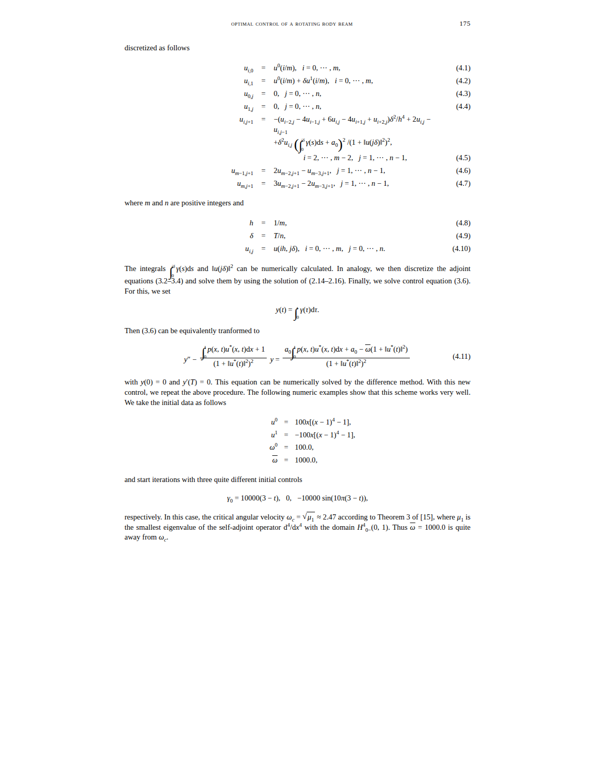optimal control of a rotating body beam 175
discretized as follows
| u i ,0 | = | u 0 ( i / m ), i = 0, ··· , m , | (4.1) |
| u i ,1 | = | u 0 ( i / m ) + δu 1 ( i / m ), i = 0, ··· , m , | (4.2) |
| u 0, j | = | 0, j = 0, ··· , n , | (4.3) |
| u 1, j | = | 0, j = 0, ··· , n , | (4.4) |
| u i , j +1 | = | −( u i −2, j − 4 u i −1, j + 6 u i , j − 4 u i +1, j + u i +2, j ) δ 2 / h 4 + 2 u i , j − u i , j −1 | |
| | | + δ 2 u i , j ( ∫ jδ 0 γ ( s )d s + a 0 ) 2 /(1 + ‖ u ( jδ )‖ 2 ) 2 , | |
| | | i = 2, ··· , m − 2, j = 1, ··· , n − 1, | (4.5) |
| u m −1, j +1 | = | 2 u m −2, j +1 − u m −3, j +1 , j = 1, ··· , n − 1, | (4.6) |
| u m , j +1 | = | 3 u m −2, j +1 − 2 u m −3, j +1 , j = 1, ··· , n − 1, | (4.7) |
where m and n are positive integers and
| h | = | 1/ m , | (4.8) |
| δ | = | T / n , | (4.9) |
| u i , j | = | u ( ih , jδ ), i = 0, ··· , m , j = 0, ··· , n . | (4.10) |
The integrals ∫jδ 0 γ(s)ds and ‖u(jδ)‖2 can be numerically calculated. In analogy, we then discretize the adjoint equations (3.2–3.4) and solve them by using the solution of (2.14–2.16). Finally, we solve control equation (3.6). For this, we set
y(t) = ∫t 0 γ(τ)dτ.
Then (3.6) can be equivalently tranformed to
y″ − ∫10 p(x, t)u*(x, t)dx + 1 (1 + ‖u*(t)‖2)2 y = a0∫10 p(x, t)u*(x, t)dx + a0 − ω(1 + ‖u*(t)‖2) (1 + ‖u*(t)‖2)2 (4.11)
with y(0) = 0 and y′(T) = 0. This equation can be numerically solved by the difference method. With this new control, we repeat the above procedure. The following numeric examples show that this scheme works very well. We take the initial data as follows
| u 0 | = | 100 x [( x − 1) 4 − 1], |
| u 1 | = | −100 x [( x − 1) 4 − 1], |
| ω 0 | = | 100.0, |
| ω | = | 1000.0, |
and start iterations with three quite different initial controls
γ0 = 10000(3 − t), 0, −10000 sin(10π(3 − t)),
respectively. In this case, the critical angular velocity ωc = μ1 ≈ 2.47 according to Theorem 3 of [15], where μ1 is the smallest eigenvalue of the self-adjoint operator d4/dx4 with the domain H40−(0, 1). Thus ω = 1000.0 is quite away from ωc.